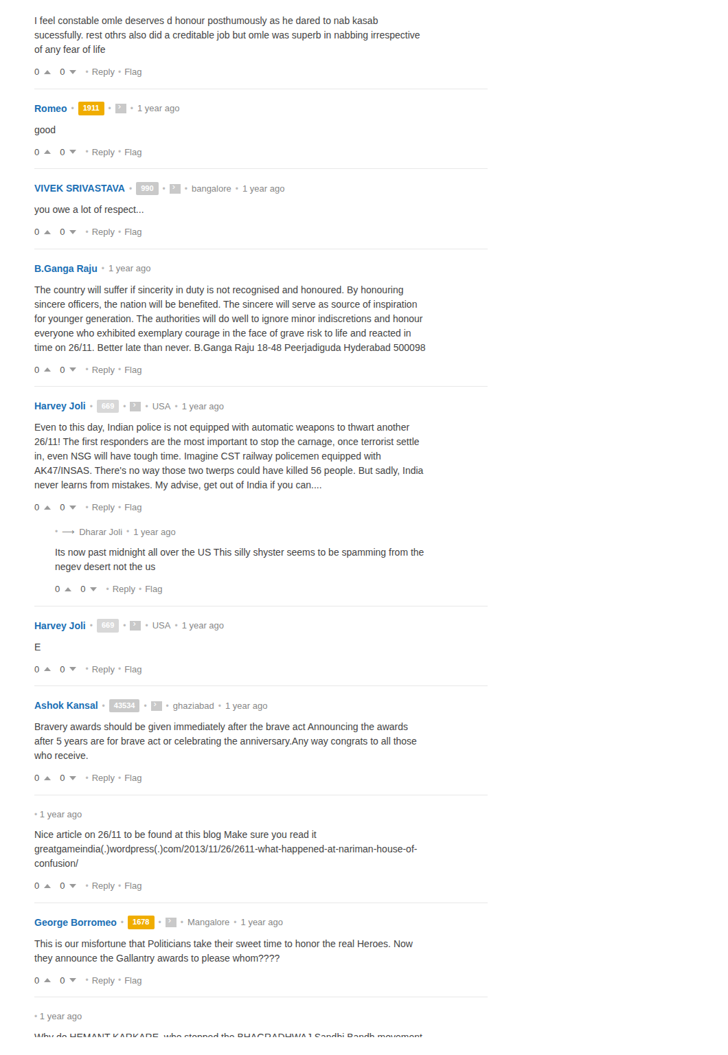I feel constable omle deserves d honour posthumously as he dared to nab kasab sucessfully. rest othrs also did a creditable job but omle was superb in nabbing irrespective of any fear of life
0 0 • Reply • Flag
Romeo • 1911 • • 1 year ago
good
0 0 • Reply • Flag
VIVEK SRIVASTAVA • 990 • • bangalore • 1 year ago
you owe a lot of respect...
0 0 • Reply • Flag
B.Ganga Raju • 1 year ago
The country will suffer if sincerity in duty is not recognised and honoured. By honouring sincere officers, the nation will be benefited. The sincere will serve as source of inspiration for younger generation. The authorities will do well to ignore minor indiscretions and honour everyone who exhibited exemplary courage in the face of grave risk to life and reacted in time on 26/11. Better late than never. B.Ganga Raju 18-48 Peerjadiguda Hyderabad 500098
0 0 • Reply • Flag
Harvey Joli • 669 • • USA • 1 year ago
Even to this day, Indian police is not equipped with automatic weapons to thwart another 26/11! The first responders are the most important to stop the carnage, once terrorist settle in, even NSG will have tough time. Imagine CST railway policemen equipped with AK47/INSAS. There's no way those two twerps could have killed 56 people. But sadly, India never learns from mistakes. My advise, get out of India if you can....
0 0 • Reply • Flag
• ⟶ Dharar Joli • 1 year ago
Its now past midnight all over the US This silly shyster seems to be spamming from the negev desert not the us
0 0 • Reply • Flag
Harvey Joli • 669 • • USA • 1 year ago
E
0 0 • Reply • Flag
Ashok Kansal • 43534 • • ghaziabad • 1 year ago
Bravery awards should be given immediately after the brave act Announcing the awards after 5 years are for brave act or celebrating the anniversary.Any way congrats to all those who receive.
0 0 • Reply • Flag
• 1 year ago
Nice article on 26/11 to be found at this blog Make sure you read it greatgameindia(.)wordpress(.)com/2013/11/26/2611-what-happened-at-nariman-house-of-confusion/
0 0 • Reply • Flag
George Borromeo • 1678 • • Mangalore • 1 year ago
This is our misfortune that Politicians take their sweet time to honor the real Heroes. Now they announce the Gallantry awards to please whom????
0 0 • Reply • Flag
• 1 year ago
Why do HEMANT KARKARE, who stopped the BHAGRADHWAJ Sandhi Bandh movement